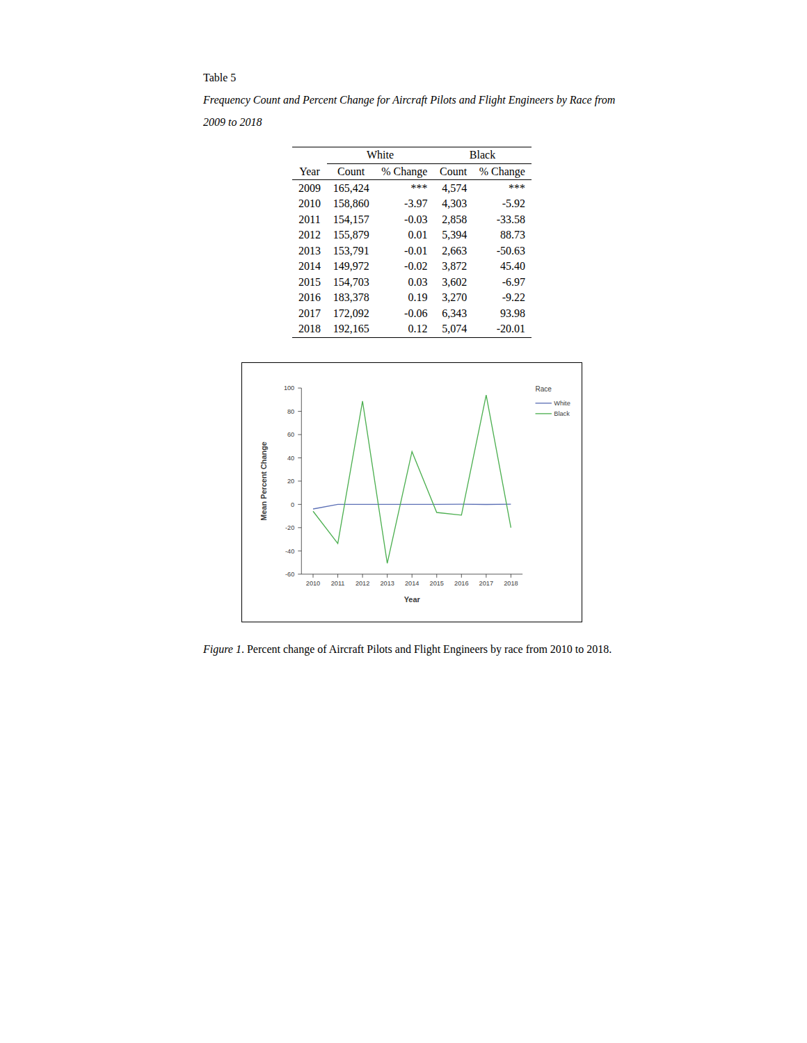Table 5
Frequency Count and Percent Change for Aircraft Pilots and Flight Engineers by Race from
2009 to 2018
| | White | Black |
| --- | --- | --- |
| Year | Count | % Change | Count | % Change |
| 2009 | 165,424 | *** | 4,574 | *** |
| 2010 | 158,860 | -3.97 | 4,303 | -5.92 |
| 2011 | 154,157 | -0.03 | 2,858 | -33.58 |
| 2012 | 155,879 | 0.01 | 5,394 | 88.73 |
| 2013 | 153,791 | -0.01 | 2,663 | -50.63 |
| 2014 | 149,972 | -0.02 | 3,872 | 45.40 |
| 2015 | 154,703 | 0.03 | 3,602 | -6.97 |
| 2016 | 183,378 | 0.19 | 3,270 | -9.22 |
| 2017 | 172,092 | -0.06 | 6,343 | 93.98 |
| 2018 | 192,165 | 0.12 | 5,074 | -20.01 |
100 80 60 40 20 0 -20 -40 -60 2010 2011 2012 2013 2014 2015 2016 2017 2018 Year Mean Percent Change Race White Black
Figure 1. Percent change of Aircraft Pilots and Flight Engineers by race from 2010 to 2018.